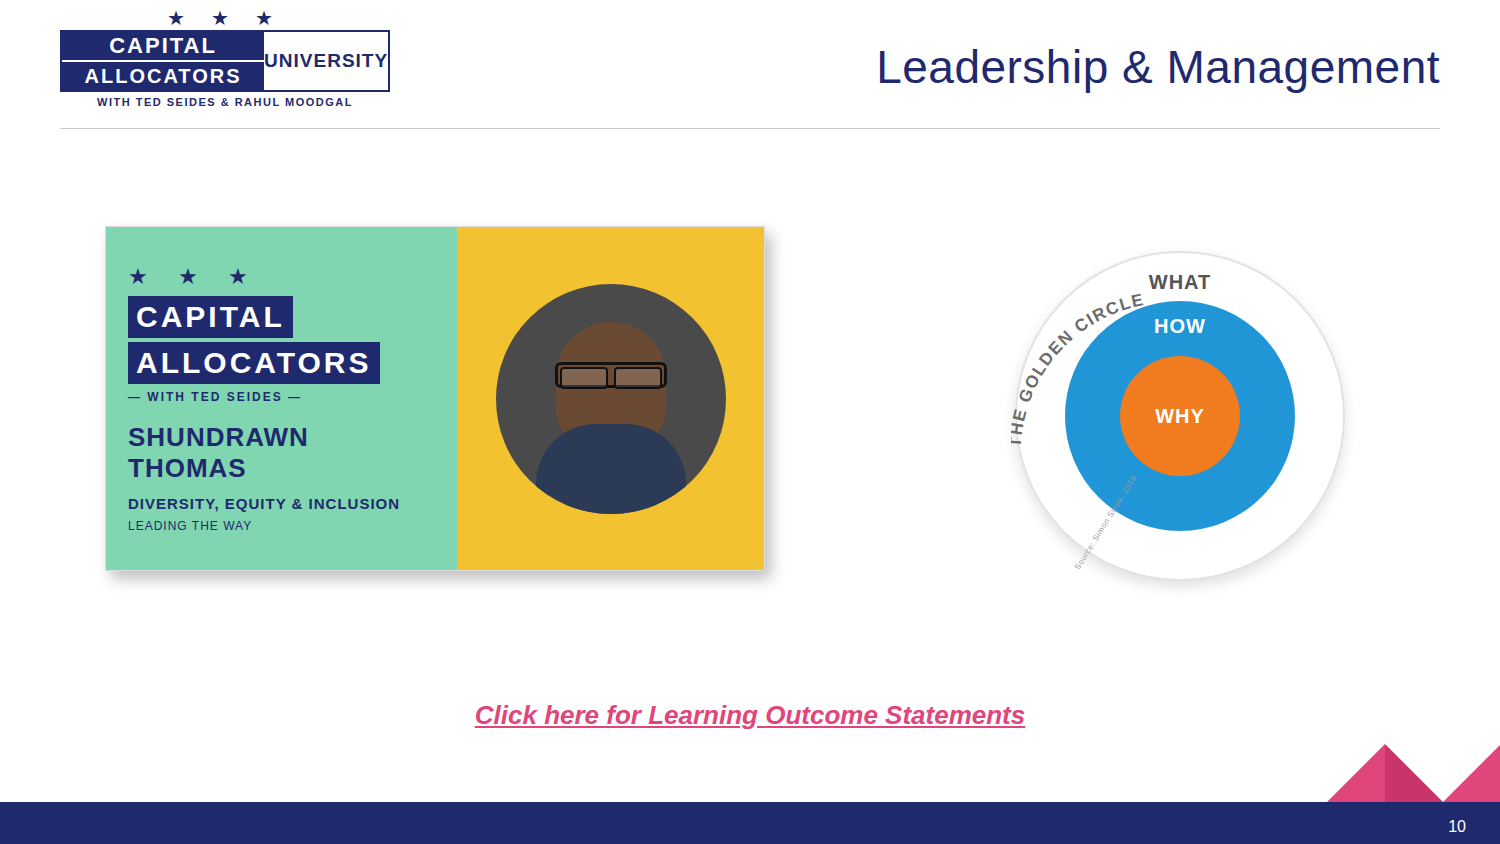★ ★ ★
CAPITAL
ALLOCATORS
UNIVERSITY
WITH TED SEIDES & RAHUL MOODGAL
Leadership & Management
★ ★ ★
CAPITAL
ALLOCATORS
— WITH TED SEIDES —
SHUNDRAWN THOMAS
DIVERSITY, EQUITY & INCLUSION
LEADING THE WAY
WHAT
HOW
WHY
THE GOLDEN CIRCLE
Source: Simon Sinek, 2010
Click here for Learning Outcome Statements
10